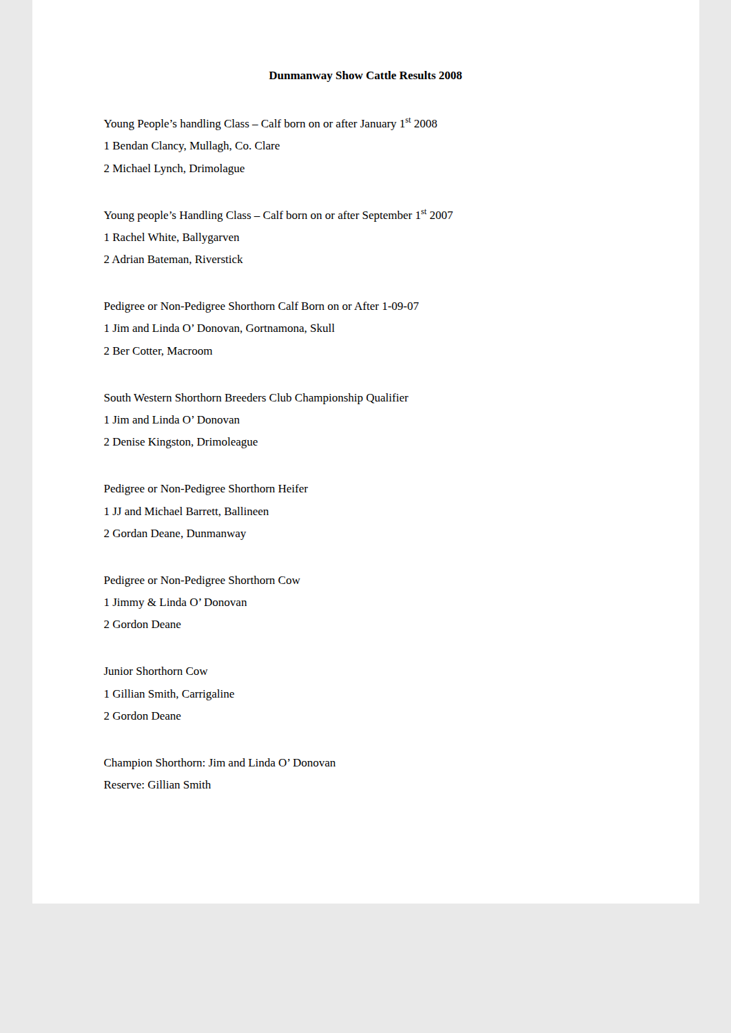Dunmanway Show Cattle Results 2008
Young People’s handling Class – Calf born on or after January 1st 2008
1 Bendan Clancy, Mullagh, Co. Clare
2 Michael Lynch, Drimolague
Young people’s Handling Class – Calf born on or after September 1st 2007
1 Rachel White, Ballygarven
2 Adrian Bateman, Riverstick
Pedigree or Non-Pedigree Shorthorn Calf Born on or After 1-09-07
1 Jim and Linda O’ Donovan, Gortnamona, Skull
2 Ber Cotter, Macroom
South Western Shorthorn Breeders Club Championship Qualifier
1 Jim and Linda O’ Donovan
2 Denise Kingston, Drimoleague
Pedigree or Non-Pedigree Shorthorn Heifer
1 JJ and Michael Barrett, Ballineen
2 Gordan Deane, Dunmanway
Pedigree or Non-Pedigree Shorthorn Cow
1 Jimmy & Linda O’ Donovan
2 Gordon Deane
Junior Shorthorn Cow
1 Gillian Smith, Carrigaline
2 Gordon Deane
Champion Shorthorn: Jim and Linda O’ Donovan
Reserve: Gillian Smith